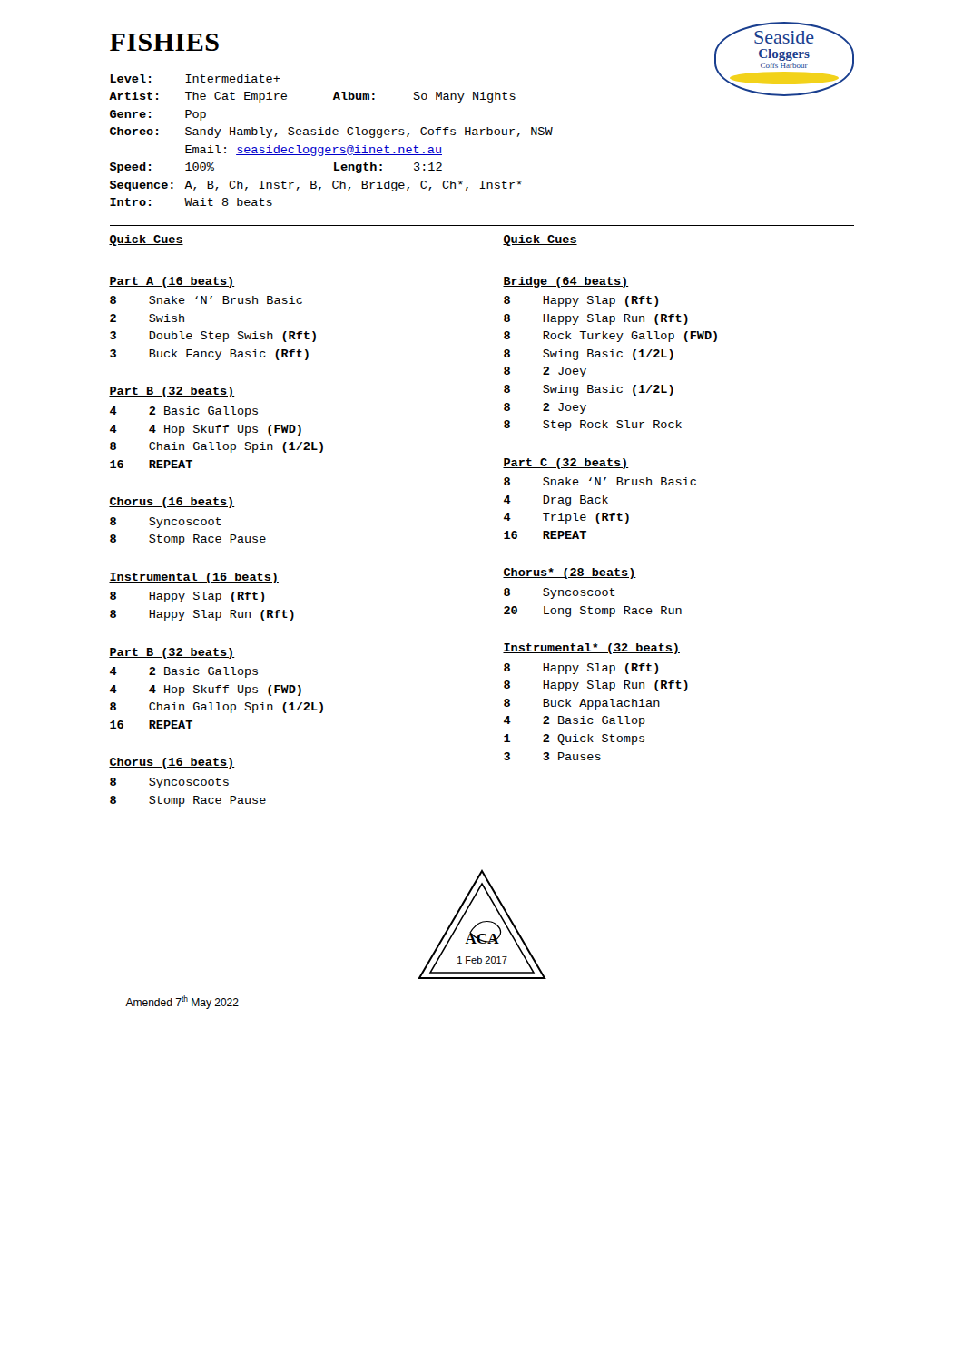Seaside Cloggers Coffs Harbour
FISHIES
| Level: | Intermediate+ |
| Artist: | The Cat Empire | Album: | So Many Nights |
| Genre: | Pop |
| Choreo: | Sandy Hambly, Seaside Cloggers, Coffs Harbour, NSW |
| | Email: seasidecloggers@iinet.net.au |
| Speed: | 100% | Length: | 3:12 |
| Sequence: | A, B, Ch, Instr, B, Ch, Bridge, C, Ch*, Instr* |
| Intro: | Wait 8 beats |
Quick Cues
Part A (16 beats)
| 8 | Snake ‘N’ Brush Basic |
| 2 | Swish |
| 3 | Double Step Swish (Rft) |
| 3 | Buck Fancy Basic (Rft) |
Part B (32 beats)
| 4 | 2 Basic Gallops |
| 4 | 4 Hop Skuff Ups (FWD) |
| 8 | Chain Gallop Spin (1/2L) |
| 16 | REPEAT |
Chorus (16 beats)
| 8 | Syncoscoot |
| 8 | Stomp Race Pause |
Instrumental (16 beats)
| 8 | Happy Slap (Rft) |
| 8 | Happy Slap Run (Rft) |
Part B (32 beats)
| 4 | 2 Basic Gallops |
| 4 | 4 Hop Skuff Ups (FWD) |
| 8 | Chain Gallop Spin (1/2L) |
| 16 | REPEAT |
Chorus (16 beats)
| 8 | Syncoscoots |
| 8 | Stomp Race Pause |
Quick Cues
Bridge (64 beats)
| 8 | Happy Slap (Rft) |
| 8 | Happy Slap Run (Rft) |
| 8 | Rock Turkey Gallop (FWD) |
| 8 | Swing Basic (1/2L) |
| 8 | 2 Joey |
| 8 | Swing Basic (1/2L) |
| 8 | 2 Joey |
| 8 | Step Rock Slur Rock |
Part C (32 beats)
| 8 | Snake ‘N’ Brush Basic |
| 4 | Drag Back |
| 4 | Triple (Rft) |
| 16 | REPEAT |
Chorus* (28 beats)
| 8 | Syncoscoot |
| 20 | Long Stomp Race Run |
Instrumental* (32 beats)
| 8 | Happy Slap (Rft) |
| 8 | Happy Slap Run (Rft) |
| 8 | Buck Appalachian |
| 4 | 2 Basic Gallop |
| 1 | 2 Quick Stomps |
| 3 | 3 Pauses |
ACA 1 Feb 2017
Amended 7th May 2022